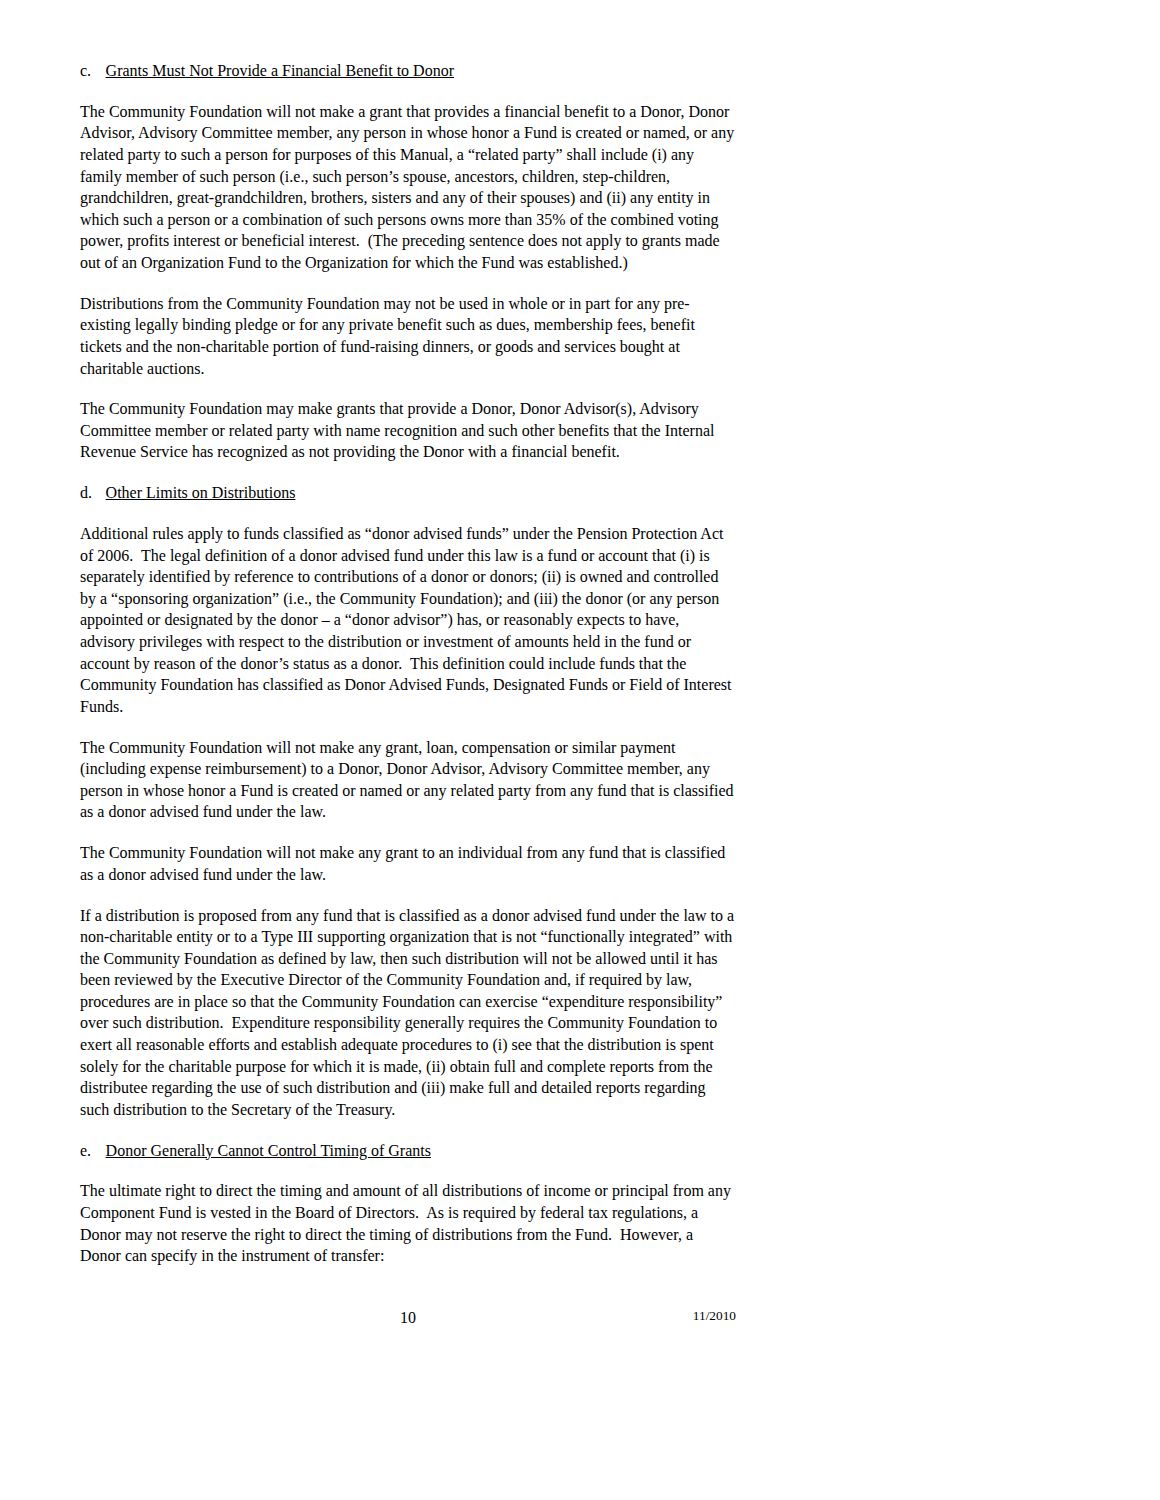c. Grants Must Not Provide a Financial Benefit to Donor
The Community Foundation will not make a grant that provides a financial benefit to a Donor, Donor Advisor, Advisory Committee member, any person in whose honor a Fund is created or named, or any related party to such a person for purposes of this Manual, a “related party” shall include (i) any family member of such person (i.e., such person’s spouse, ancestors, children, step-children, grandchildren, great-grandchildren, brothers, sisters and any of their spouses) and (ii) any entity in which such a person or a combination of such persons owns more than 35% of the combined voting power, profits interest or beneficial interest. (The preceding sentence does not apply to grants made out of an Organization Fund to the Organization for which the Fund was established.)
Distributions from the Community Foundation may not be used in whole or in part for any pre-existing legally binding pledge or for any private benefit such as dues, membership fees, benefit tickets and the non-charitable portion of fund-raising dinners, or goods and services bought at charitable auctions.
The Community Foundation may make grants that provide a Donor, Donor Advisor(s), Advisory Committee member or related party with name recognition and such other benefits that the Internal Revenue Service has recognized as not providing the Donor with a financial benefit.
d. Other Limits on Distributions
Additional rules apply to funds classified as “donor advised funds” under the Pension Protection Act of 2006. The legal definition of a donor advised fund under this law is a fund or account that (i) is separately identified by reference to contributions of a donor or donors; (ii) is owned and controlled by a “sponsoring organization” (i.e., the Community Foundation); and (iii) the donor (or any person appointed or designated by the donor – a “donor advisor”) has, or reasonably expects to have, advisory privileges with respect to the distribution or investment of amounts held in the fund or account by reason of the donor’s status as a donor. This definition could include funds that the Community Foundation has classified as Donor Advised Funds, Designated Funds or Field of Interest Funds.
The Community Foundation will not make any grant, loan, compensation or similar payment (including expense reimbursement) to a Donor, Donor Advisor, Advisory Committee member, any person in whose honor a Fund is created or named or any related party from any fund that is classified as a donor advised fund under the law.
The Community Foundation will not make any grant to an individual from any fund that is classified as a donor advised fund under the law.
If a distribution is proposed from any fund that is classified as a donor advised fund under the law to a non-charitable entity or to a Type III supporting organization that is not “functionally integrated” with the Community Foundation as defined by law, then such distribution will not be allowed until it has been reviewed by the Executive Director of the Community Foundation and, if required by law, procedures are in place so that the Community Foundation can exercise “expenditure responsibility” over such distribution. Expenditure responsibility generally requires the Community Foundation to exert all reasonable efforts and establish adequate procedures to (i) see that the distribution is spent solely for the charitable purpose for which it is made, (ii) obtain full and complete reports from the distributee regarding the use of such distribution and (iii) make full and detailed reports regarding such distribution to the Secretary of the Treasury.
e. Donor Generally Cannot Control Timing of Grants
The ultimate right to direct the timing and amount of all distributions of income or principal from any Component Fund is vested in the Board of Directors. As is required by federal tax regulations, a Donor may not reserve the right to direct the timing of distributions from the Fund. However, a Donor can specify in the instrument of transfer:
10
11/2010